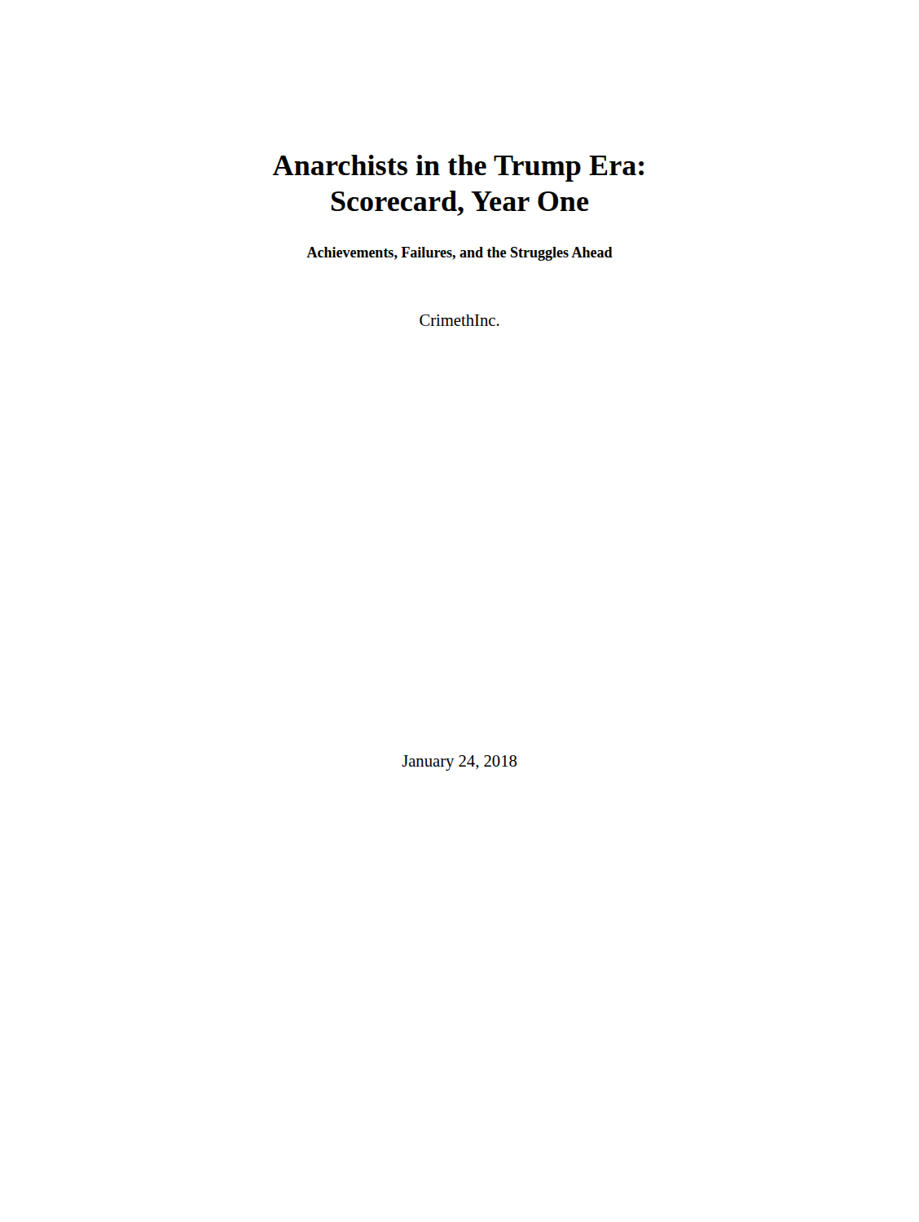Anarchists in the Trump Era: Scorecard, Year One
Achievements, Failures, and the Struggles Ahead
CrimethInc.
January 24, 2018